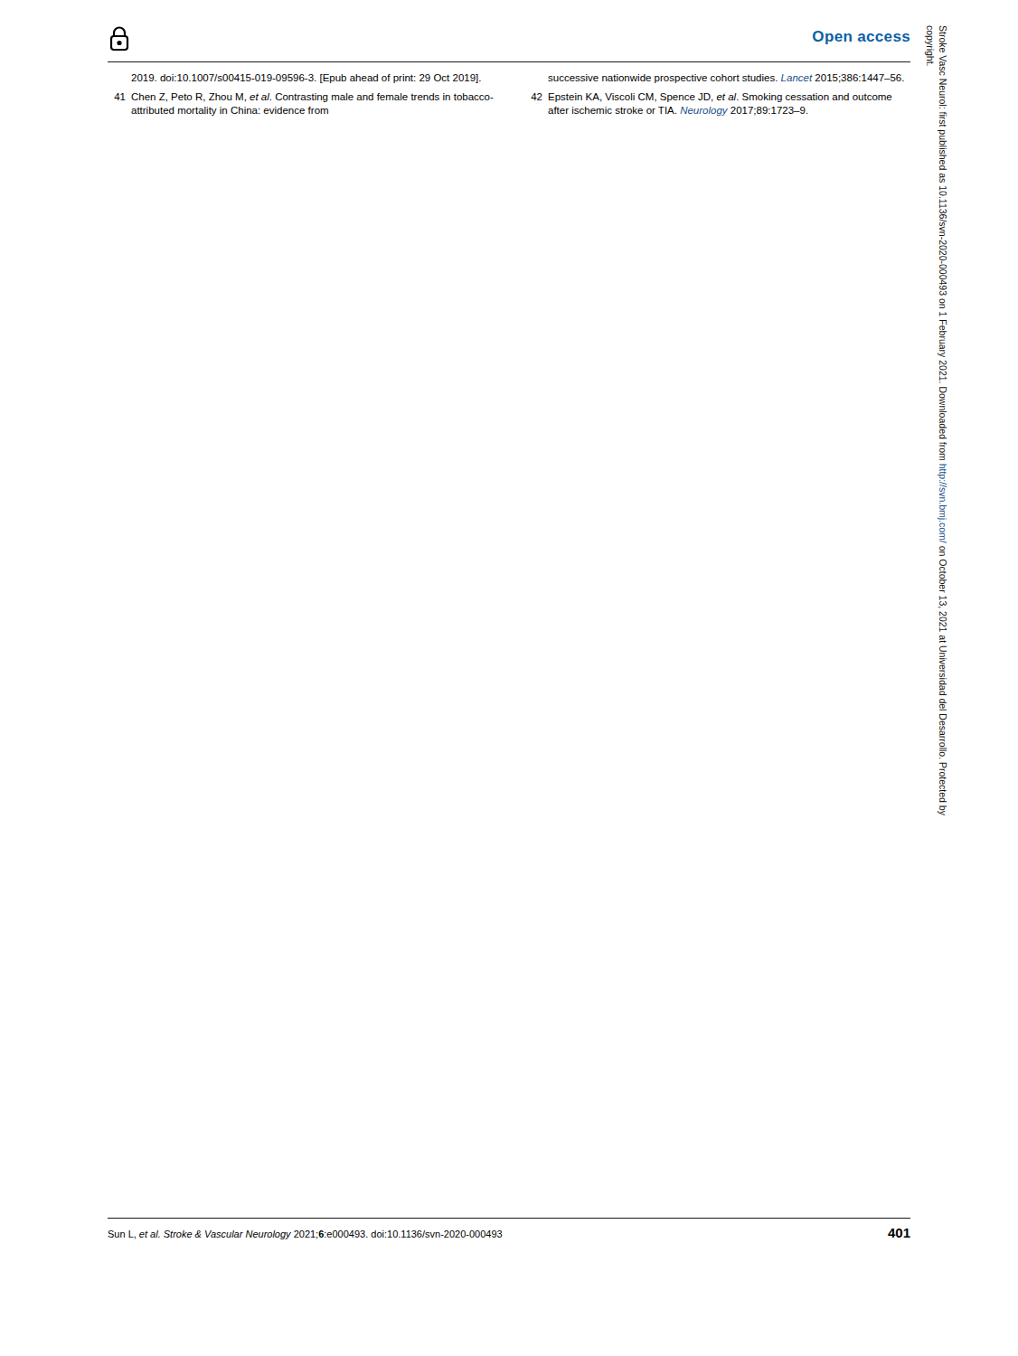Open access
2019. doi:10.1007/s00415-019-09596-3. [Epub ahead of print: 29 Oct 2019].
41 Chen Z, Peto R, Zhou M, et al. Contrasting male and female trends in tobacco-attributed mortality in China: evidence from
successive nationwide prospective cohort studies. Lancet 2015;386:1447–56.
42 Epstein KA, Viscoli CM, Spence JD, et al. Smoking cessation and outcome after ischemic stroke or TIA. Neurology 2017;89:1723–9.
Stroke Vasc Neurol: first published as 10.1136/svn-2020-000493 on 1 February 2021. Downloaded from http://svn.bmj.com/ on October 13, 2021 at Universidad del Desarrollo. Protected by
copyright.
Sun L, et al. Stroke & Vascular Neurology 2021;6:e000493. doi:10.1136/svn-2020-000493
401